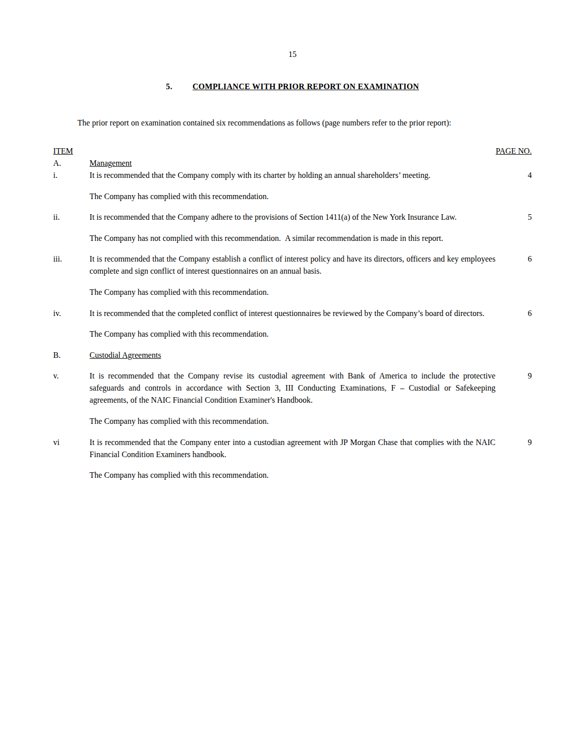15
5. COMPLIANCE WITH PRIOR REPORT ON EXAMINATION
The prior report on examination contained six recommendations as follows (page numbers refer to the prior report):
| ITEM | | PAGE NO. |
| A. | Management | |
| i. | It is recommended that the Company comply with its charter by holding an annual shareholders’ meeting. The Company has complied with this recommendation. | 4 |
| ii. | It is recommended that the Company adhere to the provisions of Section 1411(a) of the New York Insurance Law. The Company has not complied with this recommendation. A similar recommendation is made in this report. | 5 |
| iii. | It is recommended that the Company establish a conflict of interest policy and have its directors, officers and key employees complete and sign conflict of interest questionnaires on an annual basis. The Company has complied with this recommendation. | 6 |
| iv. | It is recommended that the completed conflict of interest questionnaires be reviewed by the Company’s board of directors. The Company has complied with this recommendation. | 6 |
| B. | Custodial Agreements | |
| v. | It is recommended that the Company revise its custodial agreement with Bank of America to include the protective safeguards and controls in accordance with Section 3, III Conducting Examinations, F – Custodial or Safekeeping agreements, of the NAIC Financial Condition Examiner's Handbook. The Company has complied with this recommendation. | 9 |
| vi | It is recommended that the Company enter into a custodian agreement with JP Morgan Chase that complies with the NAIC Financial Condition Examiners handbook. The Company has complied with this recommendation. | 9 |